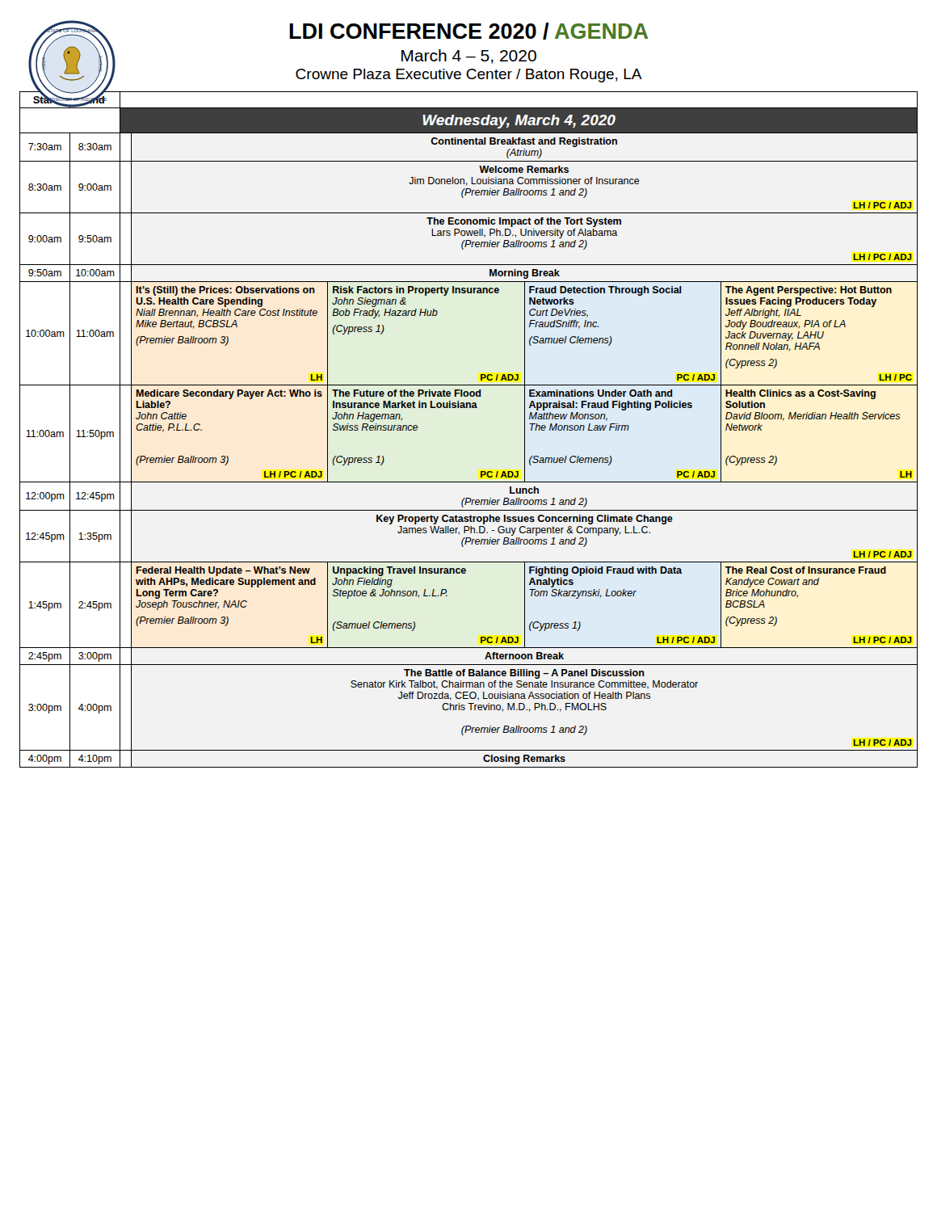STATE OF LOUISIANA COMMISSIONER OF INSURANCE UNION JUSTICE
LDI CONFERENCE 2020 / AGENDA
March 4 – 5, 2020
Crowne Plaza Executive Center / Baton Rouge, LA
| Start | End | |
| --- | --- | --- |
| | Wednesday, March 4, 2020 |
| 7:30am | 8:30am | | Continental Breakfast and Registration (Atrium) |
| 8:30am | 9:00am | | Welcome Remarks Jim Donelon, Louisiana Commissioner of Insurance (Premier Ballrooms 1 and 2) LH / PC / ADJ |
| 9:00am | 9:50am | | The Economic Impact of the Tort System Lars Powell, Ph.D., University of Alabama (Premier Ballrooms 1 and 2) LH / PC / ADJ |
| 9:50am | 10:00am | | Morning Break |
| 10:00am | 11:00am | | It’s (Still) the Prices: Observations on U.S. Health Care Spending Niall Brennan, Health Care Cost Institute Mike Bertaut, BCBSLA (Premier Ballroom 3) LH | Risk Factors in Property Insurance John Siegman & Bob Frady, Hazard Hub (Cypress 1) PC / ADJ | Fraud Detection Through Social Networks Curt DeVries, FraudSniffr, Inc. (Samuel Clemens) PC / ADJ | The Agent Perspective: Hot Button Issues Facing Producers Today Jeff Albright, IIAL Jody Boudreaux, PIA of LA Jack Duvernay, LAHU Ronnell Nolan, HAFA (Cypress 2) LH / PC |
| 11:00am | 11:50pm | | Medicare Secondary Payer Act: Who is Liable? John Cattie Cattie, P.L.L.C. (Premier Ballroom 3) LH / PC / ADJ | The Future of the Private Flood Insurance Market in Louisiana John Hageman, Swiss Reinsurance (Cypress 1) PC / ADJ | Examinations Under Oath and Appraisal: Fraud Fighting Policies Matthew Monson, The Monson Law Firm (Samuel Clemens) PC / ADJ | Health Clinics as a Cost-Saving Solution David Bloom, Meridian Health Services Network (Cypress 2) LH |
| 12:00pm | 12:45pm | | Lunch (Premier Ballrooms 1 and 2) |
| 12:45pm | 1:35pm | | Key Property Catastrophe Issues Concerning Climate Change James Waller, Ph.D. - Guy Carpenter & Company, L.L.C. (Premier Ballrooms 1 and 2) LH / PC / ADJ |
| 1:45pm | 2:45pm | | Federal Health Update – What’s New with AHPs, Medicare Supplement and Long Term Care? Joseph Touschner, NAIC (Premier Ballroom 3) LH | Unpacking Travel Insurance John Fielding Steptoe & Johnson, L.L.P. (Samuel Clemens) PC / ADJ | Fighting Opioid Fraud with Data Analytics Tom Skarzynski, Looker (Cypress 1) LH / PC / ADJ | The Real Cost of Insurance Fraud Kandyce Cowart and Brice Mohundro, BCBSLA (Cypress 2) LH / PC / ADJ |
| 2:45pm | 3:00pm | | Afternoon Break |
| 3:00pm | 4:00pm | | The Battle of Balance Billing – A Panel Discussion Senator Kirk Talbot, Chairman of the Senate Insurance Committee, Moderator Jeff Drozda, CEO, Louisiana Association of Health Plans Chris Trevino, M.D., Ph.D., FMOLHS (Premier Ballrooms 1 and 2) LH / PC / ADJ |
| 4:00pm | 4:10pm | | Closing Remarks |